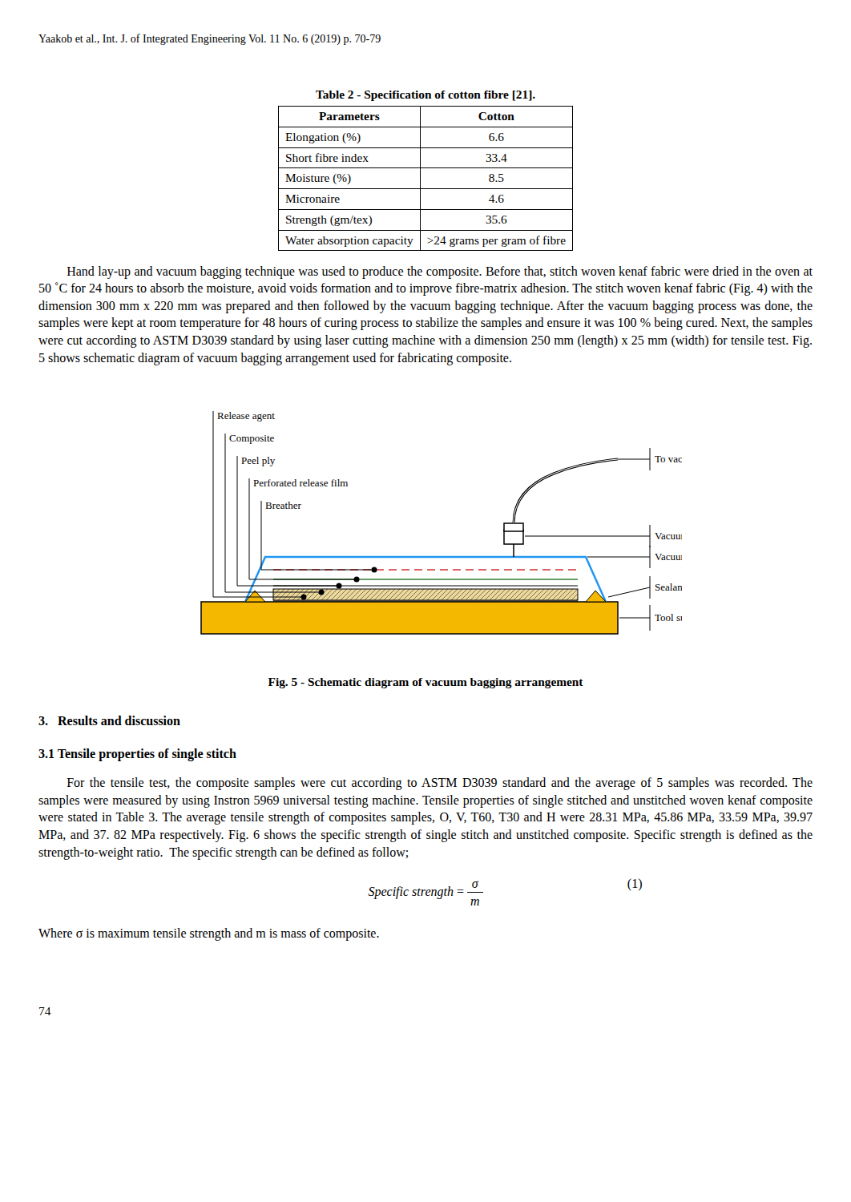Yaakob et al., Int. J. of Integrated Engineering Vol. 11 No. 6 (2019) p. 70-79
Table 2 - Specification of cotton fibre [21].
| Parameters | Cotton |
| --- | --- |
| Elongation (%) | 6.6 |
| Short fibre index | 33.4 |
| Moisture (%) | 8.5 |
| Micronaire | 4.6 |
| Strength (gm/tex) | 35.6 |
| Water absorption capacity | >24 grams per gram of fibre |
Hand lay-up and vacuum bagging technique was used to produce the composite. Before that, stitch woven kenaf fabric were dried in the oven at 50 ˚C for 24 hours to absorb the moisture, avoid voids formation and to improve fibre-matrix adhesion. The stitch woven kenaf fabric (Fig. 4) with the dimension 300 mm x 220 mm was prepared and then followed by the vacuum bagging technique. After the vacuum bagging process was done, the samples were kept at room temperature for 48 hours of curing process to stabilize the samples and ensure it was 100 % being cured. Next, the samples were cut according to ASTM D3039 standard by using laser cutting machine with a dimension 250 mm (length) x 25 mm (width) for tensile test. Fig. 5 shows schematic diagram of vacuum bagging arrangement used for fabricating composite.
Tool surface Sealant tape Vacuum bag Vacuum hose To vacuum Release agent Composite Peel ply Perforated release film Breather
Fig. 5 - Schematic diagram of vacuum bagging arrangement
3. Results and discussion
3.1 Tensile properties of single stitch
For the tensile test, the composite samples were cut according to ASTM D3039 standard and the average of 5 samples was recorded. The samples were measured by using Instron 5969 universal testing machine. Tensile properties of single stitched and unstitched woven kenaf composite were stated in Table 3. The average tensile strength of composites samples, O, V, T60, T30 and H were 28.31 MPa, 45.86 MPa, 33.59 MPa, 39.97 MPa, and 37. 82 MPa respectively. Fig. 6 shows the specific strength of single stitch and unstitched composite. Specific strength is defined as the strength-to-weight ratio. The specific strength can be defined as follow;
Specific strength = σm (1)
Where σ is maximum tensile strength and m is mass of composite.
74